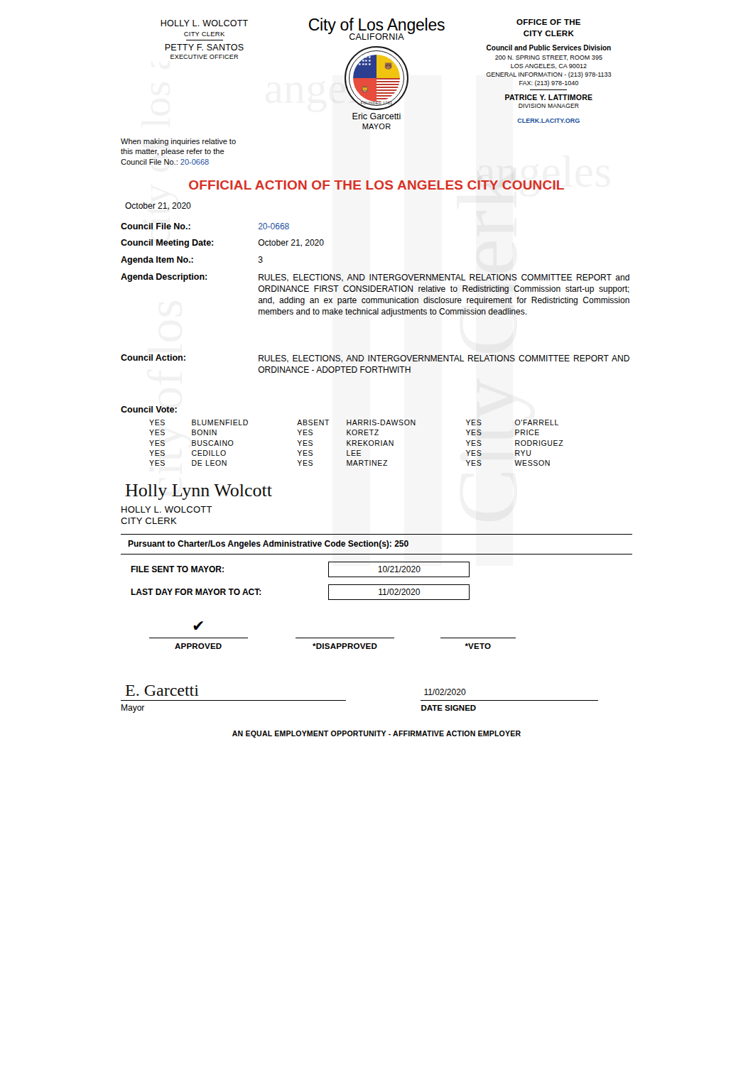city of los angeles
angeles
city of los
City Clerk
angeles
HOLLY L. WOLCOTT
CITY CLERK
PETTY F. SANTOS
EXECUTIVE OFFICER
City of Los Angeles
CALIFORNIA
★★★★
★★★★
★★★★
🐻
🦁
FOUNDED 1781
Eric Garcetti
MAYOR
OFFICE OF THE
CITY CLERK
Council and Public Services Division
200 N. SPRING STREET, ROOM 395
LOS ANGELES, CA 90012
GENERAL INFORMATION - (213) 978-1133
FAX: (213) 978-1040
PATRICE Y. LATTIMORE
DIVISION MANAGER
CLERK.LACITY.ORG
When making inquiries relative to
this matter, please refer to the
Council File No.: 20-0668
OFFICIAL ACTION OF THE LOS ANGELES CITY COUNCIL
October 21, 2020
Council File No.:
20-0668
Council Meeting Date:
October 21, 2020
Agenda Item No.:
3
Agenda Description:
RULES, ELECTIONS, AND INTERGOVERNMENTAL RELATIONS COMMITTEE REPORT and ORDINANCE FIRST CONSIDERATION relative to Redistricting Commission start-up support; and, adding an ex parte communication disclosure requirement for Redistricting Commission members and to make technical adjustments to Commission deadlines.
Council Action:
RULES, ELECTIONS, AND INTERGOVERNMENTAL RELATIONS COMMITTEE REPORT AND ORDINANCE - ADOPTED FORTHWITH
Council Vote:
| YES | BLUMENFIELD | ABSENT | HARRIS-DAWSON | YES | O'FARRELL |
| YES | BONIN | YES | KORETZ | YES | PRICE |
| YES | BUSCAINO | YES | KREKORIAN | YES | RODRIGUEZ |
| YES | CEDILLO | YES | LEE | YES | RYU |
| YES | DE LEON | YES | MARTINEZ | YES | WESSON |
Holly Lynn Wolcott
HOLLY L. WOLCOTT
CITY CLERK
Pursuant to Charter/Los Angeles Administrative Code Section(s): 250
FILE SENT TO MAYOR:
10/21/2020
LAST DAY FOR MAYOR TO ACT:
11/02/2020
✔
APPROVED
*DISAPPROVED
*VETO
E. Garcetti
11/02/2020
Mayor
DATE SIGNED
AN EQUAL EMPLOYMENT OPPORTUNITY - AFFIRMATIVE ACTION EMPLOYER